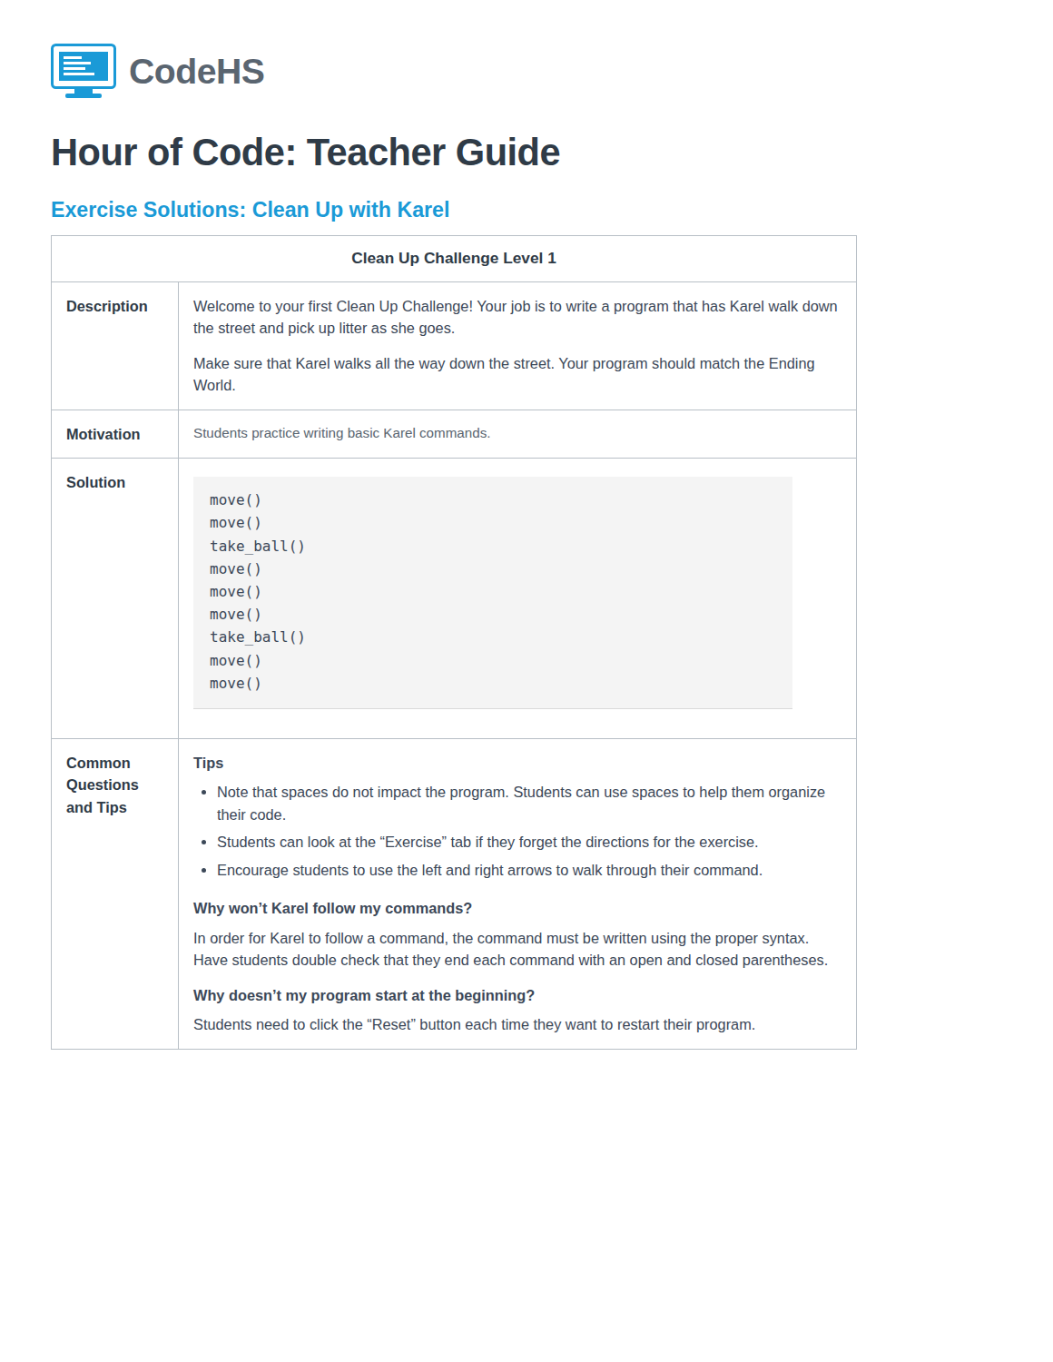CodeHS
Hour of Code: Teacher Guide
Exercise Solutions: Clean Up with Karel
Clean Up Challenge Level 1
| Description | Welcome to your first Clean Up Challenge! Your job is to write a program that has Karel walk down the street and pick up litter as she goes. Make sure that Karel walks all the way down the street. Your program should match the Ending World. |
| Motivation | Students practice writing basic Karel commands. |
| Solution | move() move() take_ball() move() move() move() take_ball() move() move() |
| Common Questions and Tips | Tips Note that spaces do not impact the program. Students can use spaces to help them organize their code. Students can look at the “Exercise” tab if they forget the directions for the exercise. Encourage students to use the left and right arrows to walk through their command. Why won’t Karel follow my commands? In order for Karel to follow a command, the command must be written using the proper syntax. Have students double check that they end each command with an open and closed parentheses. Why doesn’t my program start at the beginning? Students need to click the “Reset” button each time they want to restart their program. |